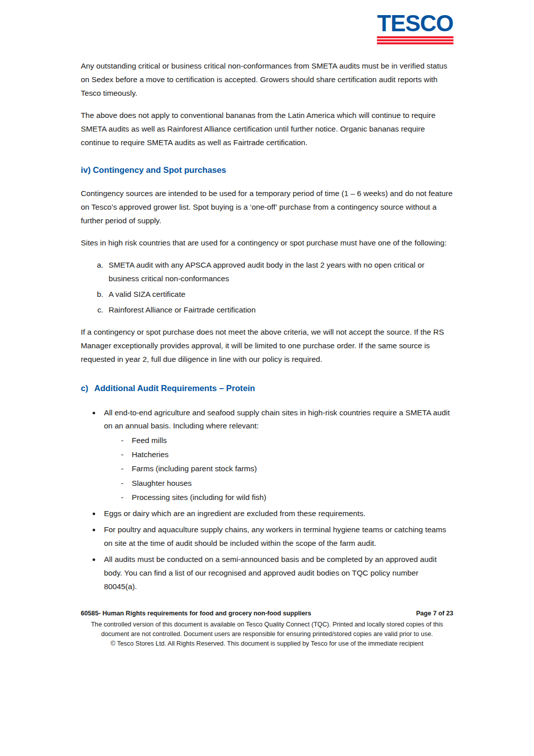TESCO
Any outstanding critical or business critical non-conformances from SMETA audits must be in verified status on Sedex before a move to certification is accepted. Growers should share certification audit reports with Tesco timeously.
The above does not apply to conventional bananas from the Latin America which will continue to require SMETA audits as well as Rainforest Alliance certification until further notice. Organic bananas require continue to require SMETA audits as well as Fairtrade certification.
iv) Contingency and Spot purchases
Contingency sources are intended to be used for a temporary period of time (1 – 6 weeks) and do not feature on Tesco’s approved grower list. Spot buying is a ‘one-off’ purchase from a contingency source without a further period of supply.
Sites in high risk countries that are used for a contingency or spot purchase must have one of the following:
SMETA audit with any APSCA approved audit body in the last 2 years with no open critical or business critical non-conformances
A valid SIZA certificate
Rainforest Alliance or Fairtrade certification
If a contingency or spot purchase does not meet the above criteria, we will not accept the source. If the RS Manager exceptionally provides approval, it will be limited to one purchase order. If the same source is requested in year 2, full due diligence in line with our policy is required.
c) Additional Audit Requirements – Protein
All end-to-end agriculture and seafood supply chain sites in high-risk countries require a SMETA audit on an annual basis. Including where relevant:
Feed mills
Hatcheries
Farms (including parent stock farms)
Slaughter houses
Processing sites (including for wild fish)
Eggs or dairy which are an ingredient are excluded from these requirements.
For poultry and aquaculture supply chains, any workers in terminal hygiene teams or catching teams on site at the time of audit should be included within the scope of the farm audit.
All audits must be conducted on a semi-announced basis and be completed by an approved audit body. You can find a list of our recognised and approved audit bodies on TQC policy number 80045(a).
60585- Human Rights requirements for food and grocery non-food suppliers Page 7 of 23
The controlled version of this document is available on Tesco Quality Connect (TQC). Printed and locally stored copies of this document are not controlled. Document users are responsible for ensuring printed/stored copies are valid prior to use.
© Tesco Stores Ltd. All Rights Reserved. This document is supplied by Tesco for use of the immediate recipient